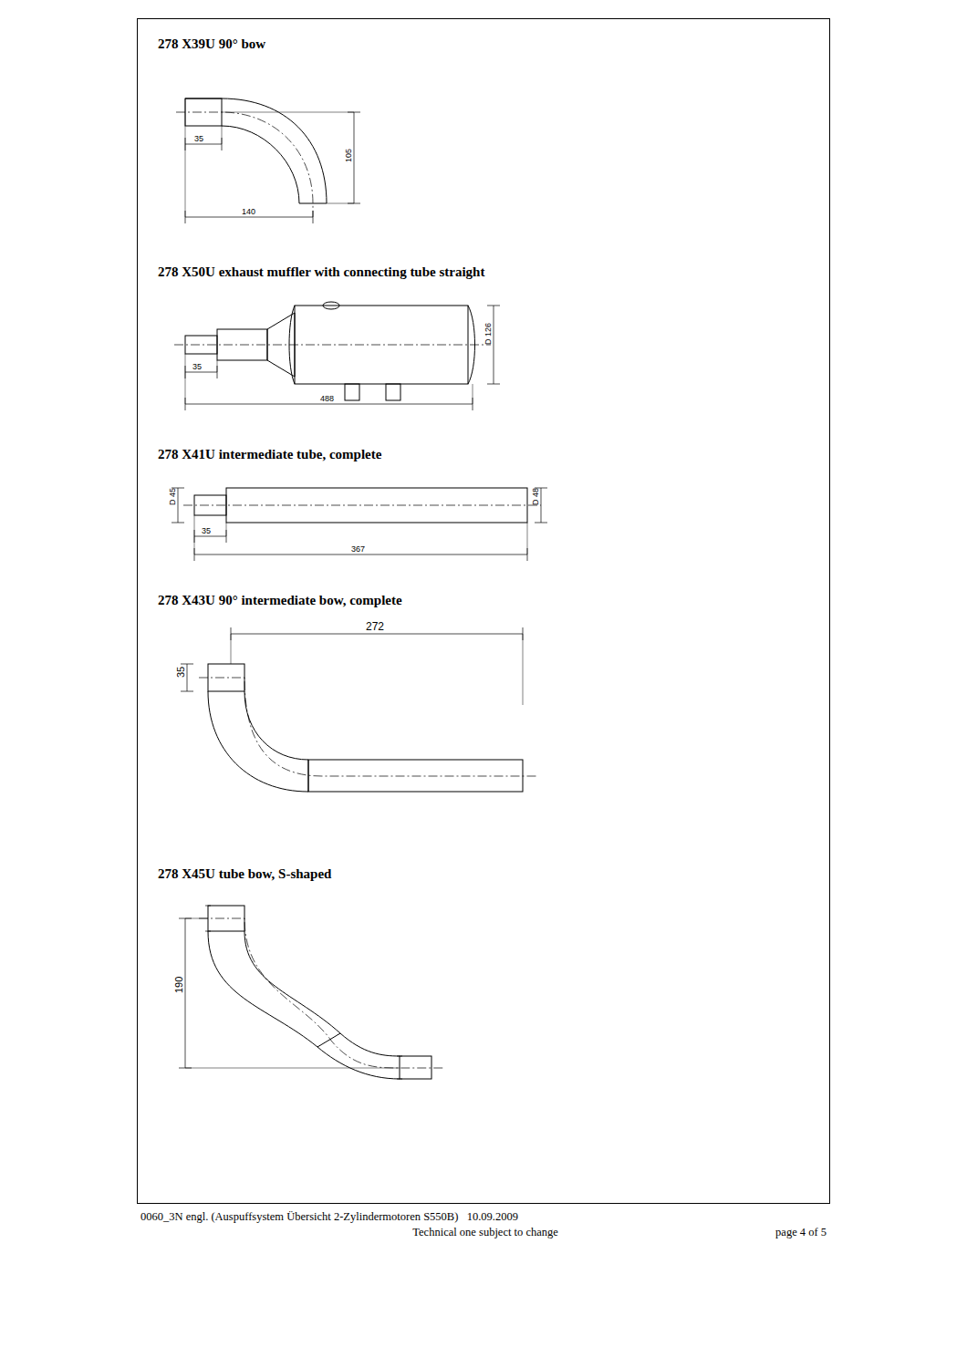278 X39U 90° bow
35 140 105
278 X50U exhaust muffler with connecting tube straight
35 488 D 126
278 X41U intermediate tube, complete
D 45 D 48 35 367
278 X43U 90° intermediate bow, complete
272 35
278 X45U tube bow, S-shaped
190
0060_3N engl. (Auspuffsystem Übersicht 2-Zylindermotoren S550B) 10.09.2009
Technical one subject to change page 4 of 5